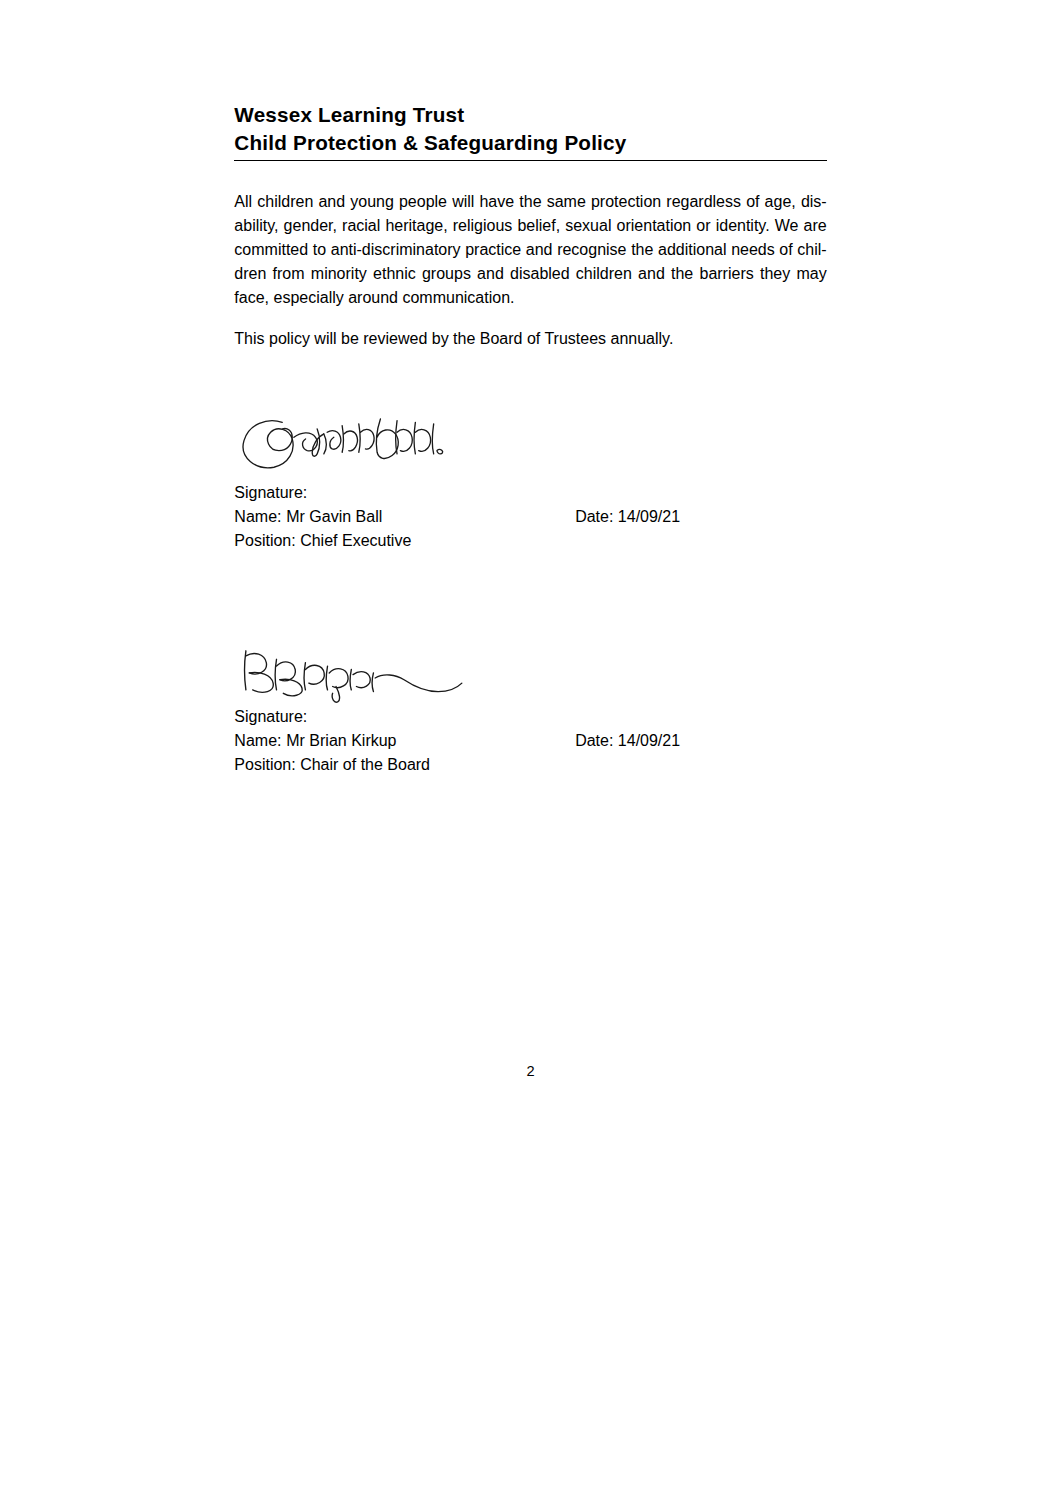Wessex Learning Trust
Child Protection & Safeguarding Policy
All children and young people will have the same protection regardless of age, disability, gender, racial heritage, religious belief, sexual orientation or identity. We are committed to anti-discriminatory practice and recognise the additional needs of children from minority ethnic groups and disabled children and the barriers they may face, especially around communication.
This policy will be reviewed by the Board of Trustees annually.
| Signature: | |
| Name: Mr Gavin Ball | Date: 14/09/21 |
| Position: Chief Executive | |
| Signature: | |
| Name: Mr Brian Kirkup | Date: 14/09/21 |
| Position: Chair of the Board | |
2